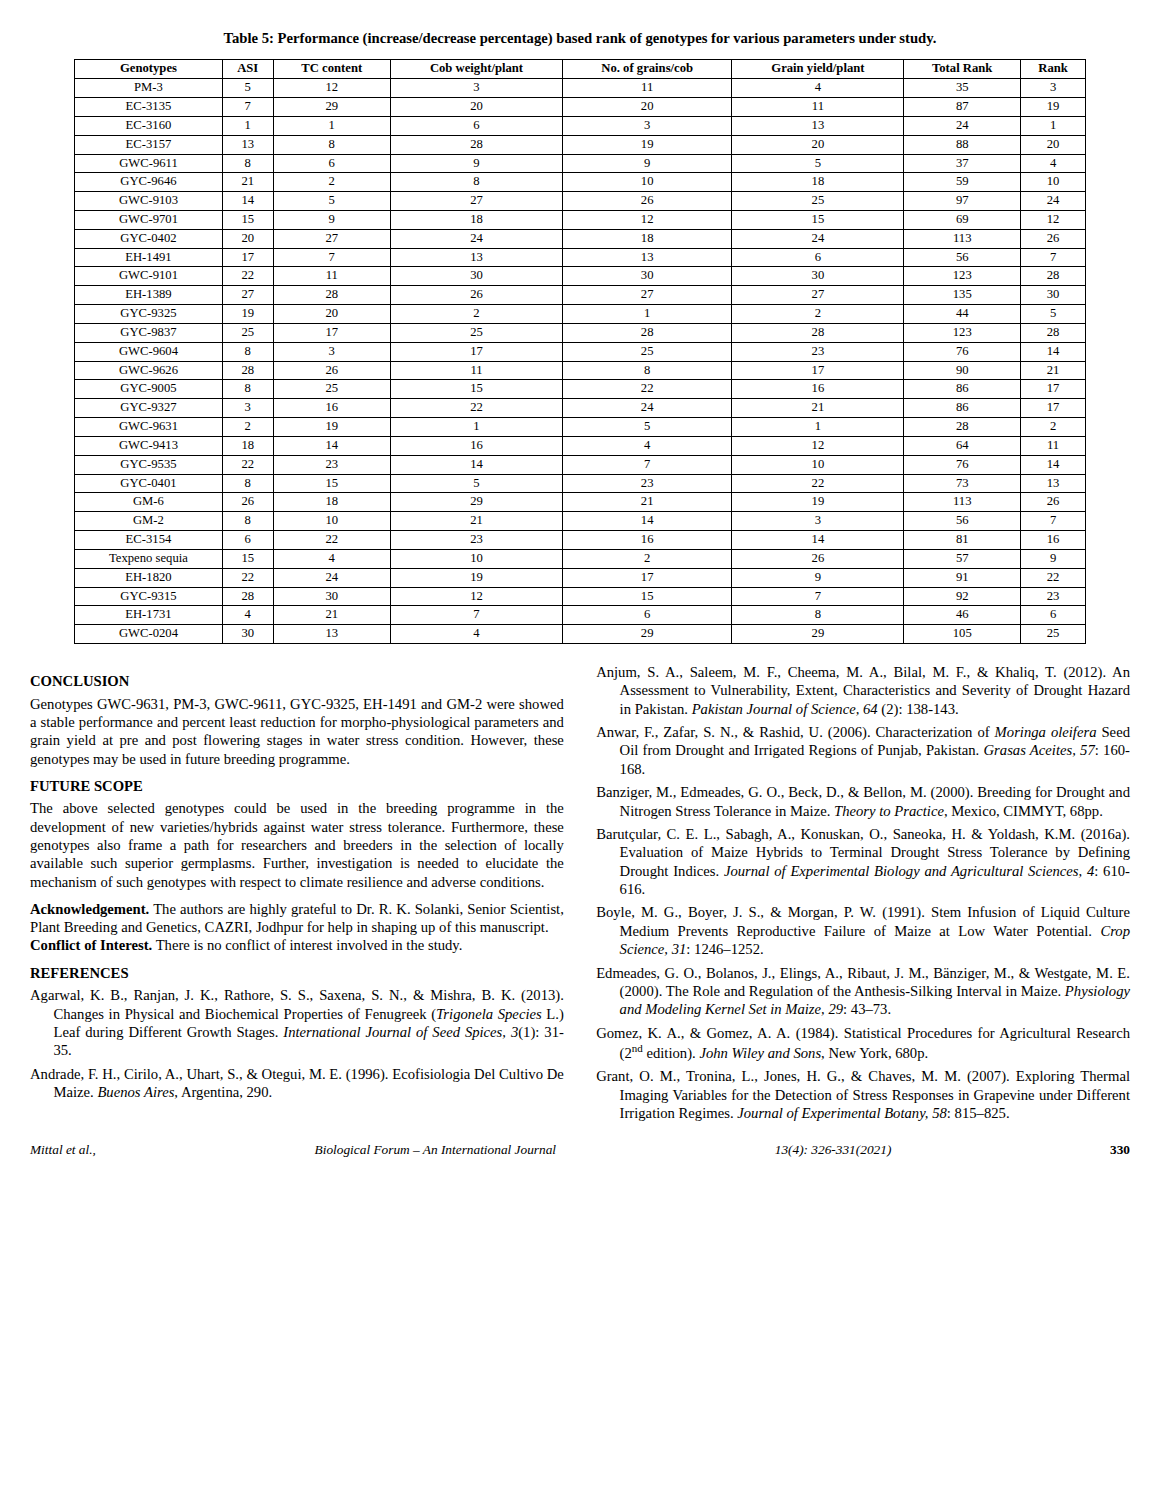Table 5: Performance (increase/decrease percentage) based rank of genotypes for various parameters under study.
| Genotypes | ASI | TC content | Cob weight/plant | No. of grains/cob | Grain yield/plant | Total Rank | Rank |
| --- | --- | --- | --- | --- | --- | --- | --- |
| PM-3 | 5 | 12 | 3 | 11 | 4 | 35 | 3 |
| EC-3135 | 7 | 29 | 20 | 20 | 11 | 87 | 19 |
| EC-3160 | 1 | 1 | 6 | 3 | 13 | 24 | 1 |
| EC-3157 | 13 | 8 | 28 | 19 | 20 | 88 | 20 |
| GWC-9611 | 8 | 6 | 9 | 9 | 5 | 37 | 4 |
| GYC-9646 | 21 | 2 | 8 | 10 | 18 | 59 | 10 |
| GWC-9103 | 14 | 5 | 27 | 26 | 25 | 97 | 24 |
| GWC-9701 | 15 | 9 | 18 | 12 | 15 | 69 | 12 |
| GYC-0402 | 20 | 27 | 24 | 18 | 24 | 113 | 26 |
| EH-1491 | 17 | 7 | 13 | 13 | 6 | 56 | 7 |
| GWC-9101 | 22 | 11 | 30 | 30 | 30 | 123 | 28 |
| EH-1389 | 27 | 28 | 26 | 27 | 27 | 135 | 30 |
| GYC-9325 | 19 | 20 | 2 | 1 | 2 | 44 | 5 |
| GYC-9837 | 25 | 17 | 25 | 28 | 28 | 123 | 28 |
| GWC-9604 | 8 | 3 | 17 | 25 | 23 | 76 | 14 |
| GWC-9626 | 28 | 26 | 11 | 8 | 17 | 90 | 21 |
| GYC-9005 | 8 | 25 | 15 | 22 | 16 | 86 | 17 |
| GYC-9327 | 3 | 16 | 22 | 24 | 21 | 86 | 17 |
| GWC-9631 | 2 | 19 | 1 | 5 | 1 | 28 | 2 |
| GWC-9413 | 18 | 14 | 16 | 4 | 12 | 64 | 11 |
| GYC-9535 | 22 | 23 | 14 | 7 | 10 | 76 | 14 |
| GYC-0401 | 8 | 15 | 5 | 23 | 22 | 73 | 13 |
| GM-6 | 26 | 18 | 29 | 21 | 19 | 113 | 26 |
| GM-2 | 8 | 10 | 21 | 14 | 3 | 56 | 7 |
| EC-3154 | 6 | 22 | 23 | 16 | 14 | 81 | 16 |
| Texpeno sequia | 15 | 4 | 10 | 2 | 26 | 57 | 9 |
| EH-1820 | 22 | 24 | 19 | 17 | 9 | 91 | 22 |
| GYC-9315 | 28 | 30 | 12 | 15 | 7 | 92 | 23 |
| EH-1731 | 4 | 21 | 7 | 6 | 8 | 46 | 6 |
| GWC-0204 | 30 | 13 | 4 | 29 | 29 | 105 | 25 |
CONCLUSION
Genotypes GWC-9631, PM-3, GWC-9611, GYC-9325, EH-1491 and GM-2 were showed a stable performance and percent least reduction for morpho-physiological parameters and grain yield at pre and post flowering stages in water stress condition. However, these genotypes may be used in future breeding programme.
FUTURE SCOPE
The above selected genotypes could be used in the breeding programme in the development of new varieties/hybrids against water stress tolerance. Furthermore, these genotypes also frame a path for researchers and breeders in the selection of locally available such superior germplasms. Further, investigation is needed to elucidate the mechanism of such genotypes with respect to climate resilience and adverse conditions.
Acknowledgement. The authors are highly grateful to Dr. R. K. Solanki, Senior Scientist, Plant Breeding and Genetics, CAZRI, Jodhpur for help in shaping up of this manuscript.
Conflict of Interest. There is no conflict of interest involved in the study.
REFERENCES
Agarwal, K. B., Ranjan, J. K., Rathore, S. S., Saxena, S. N., & Mishra, B. K. (2013). Changes in Physical and Biochemical Properties of Fenugreek (Trigonela Species L.) Leaf during Different Growth Stages. International Journal of Seed Spices, 3(1): 31-35.
Andrade, F. H., Cirilo, A., Uhart, S., & Otegui, M. E. (1996). Ecofisiologia Del Cultivo De Maize. Buenos Aires, Argentina, 290.
Anjum, S. A., Saleem, M. F., Cheema, M. A., Bilal, M. F., & Khaliq, T. (2012). An Assessment to Vulnerability, Extent, Characteristics and Severity of Drought Hazard in Pakistan. Pakistan Journal of Science, 64 (2): 138-143.
Anwar, F., Zafar, S. N., & Rashid, U. (2006). Characterization of Moringa oleifera Seed Oil from Drought and Irrigated Regions of Punjab, Pakistan. Grasas Aceites, 57: 160-168.
Banziger, M., Edmeades, G. O., Beck, D., & Bellon, M. (2000). Breeding for Drought and Nitrogen Stress Tolerance in Maize. Theory to Practice, Mexico, CIMMYT, 68pp.
Barutçular, C. E. L., Sabagh, A., Konuskan, O., Saneoka, H. & Yoldash, K.M. (2016a). Evaluation of Maize Hybrids to Terminal Drought Stress Tolerance by Defining Drought Indices. Journal of Experimental Biology and Agricultural Sciences, 4: 610-616.
Boyle, M. G., Boyer, J. S., & Morgan, P. W. (1991). Stem Infusion of Liquid Culture Medium Prevents Reproductive Failure of Maize at Low Water Potential. Crop Science, 31: 1246–1252.
Edmeades, G. O., Bolanos, J., Elings, A., Ribaut, J. M., Bänziger, M., & Westgate, M. E. (2000). The Role and Regulation of the Anthesis-Silking Interval in Maize. Physiology and Modeling Kernel Set in Maize, 29: 43–73.
Gomez, K. A., & Gomez, A. A. (1984). Statistical Procedures for Agricultural Research (2nd edition). John Wiley and Sons, New York, 680p.
Grant, O. M., Tronina, L., Jones, H. G., & Chaves, M. M. (2007). Exploring Thermal Imaging Variables for the Detection of Stress Responses in Grapevine under Different Irrigation Regimes. Journal of Experimental Botany, 58: 815–825.
Mittal et al.,
Biological Forum – An International Journal
13(4): 326-331(2021)
330